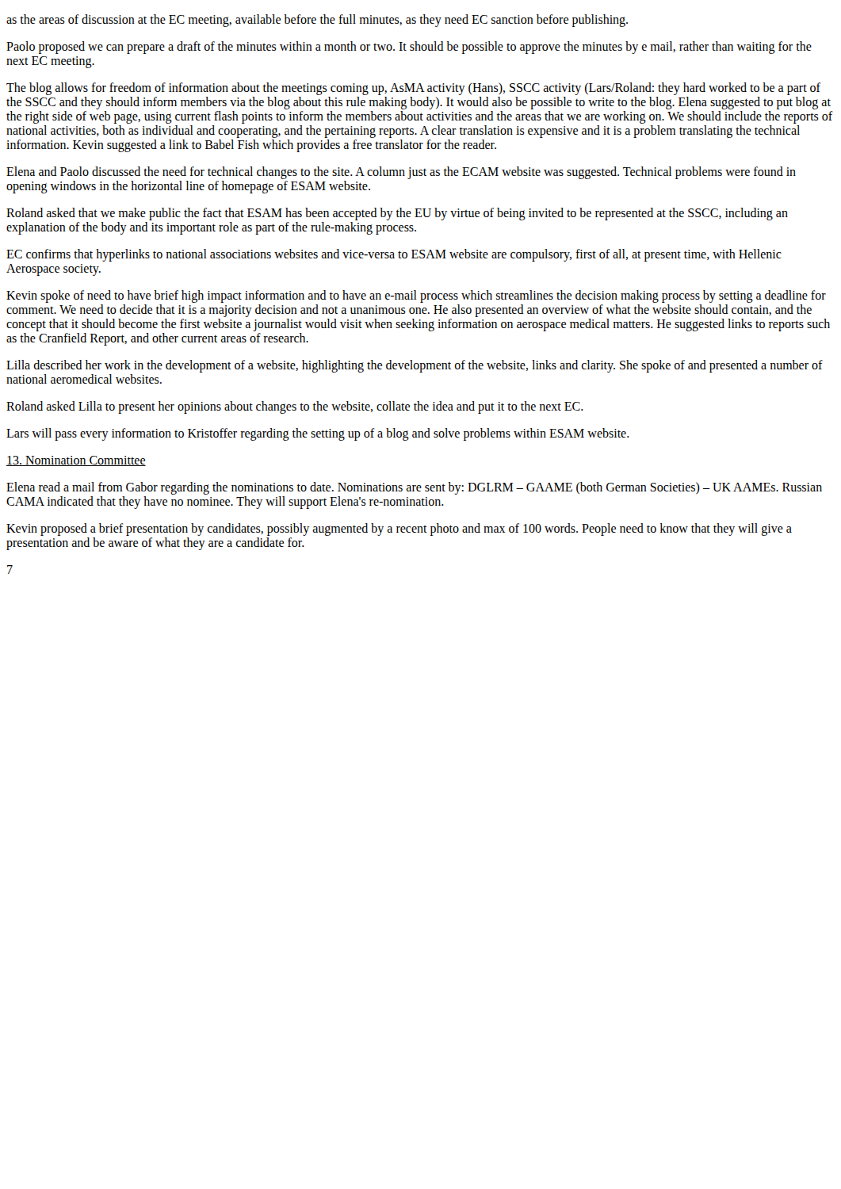as the areas of discussion at the EC meeting, available before the full minutes, as they need EC sanction before publishing.
Paolo proposed we can prepare a draft of the minutes within a month or two. It should be possible to approve the minutes by e mail, rather than waiting for the next EC meeting.
The blog allows for freedom of information about the meetings coming up, AsMA activity (Hans), SSCC activity (Lars/Roland: they hard worked to be a part of the SSCC and they should inform members via the blog about this rule making body). It would also be possible to write to the blog. Elena suggested to put blog at the right side of web page, using current flash points to inform the members about activities and the areas that we are working on. We should include the reports of national activities, both as individual and cooperating, and the pertaining reports. A clear translation is expensive and it is a problem translating the technical information. Kevin suggested a link to Babel Fish which provides a free translator for the reader.
Elena and Paolo discussed the need for technical changes to the site. A column just as the ECAM website was suggested. Technical problems were found in opening windows in the horizontal line of homepage of ESAM website.
Roland asked that we make public the fact that ESAM has been accepted by the EU by virtue of being invited to be represented at the SSCC, including an explanation of the body and its important role as part of the rule-making process.
EC confirms that hyperlinks to national associations websites and vice-versa to ESAM website are compulsory, first of all, at present time, with Hellenic Aerospace society.
Kevin spoke of need to have brief high impact information and to have an e-mail process which streamlines the decision making process by setting a deadline for comment. We need to decide that it is a majority decision and not a unanimous one. He also presented an overview of what the website should contain, and the concept that it should become the first website a journalist would visit when seeking information on aerospace medical matters. He suggested links to reports such as the Cranfield Report, and other current areas of research.
Lilla described her work in the development of a website, highlighting the development of the website, links and clarity. She spoke of and presented a number of national aeromedical websites.
Roland asked Lilla to present her opinions about changes to the website, collate the idea and put it to the next EC.
Lars will pass every information to Kristoffer regarding the setting up of a blog and solve problems within ESAM website.
13. Nomination Committee
Elena read a mail from Gabor regarding the nominations to date. Nominations are sent by: DGLRM – GAAME (both German Societies) – UK AAMEs. Russian CAMA indicated that they have no nominee. They will support Elena's re-nomination.
Kevin proposed a brief presentation by candidates, possibly augmented by a recent photo and max of 100 words. People need to know that they will give a presentation and be aware of what they are a candidate for.
7